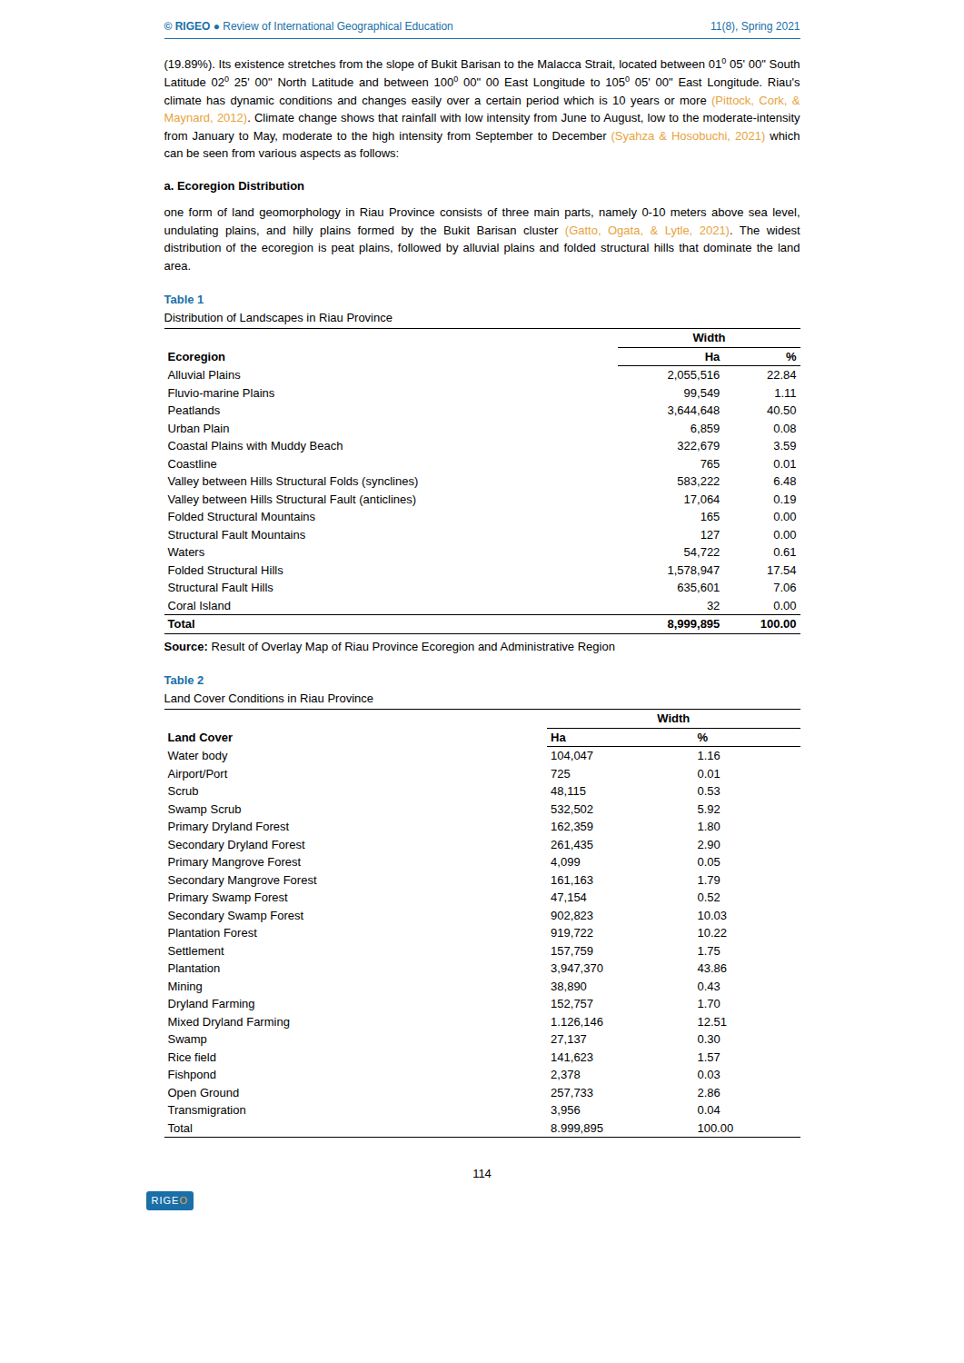© RIGEO ● Review of International Geographical Education
11(8), Spring 2021
(19.89%). Its existence stretches from the slope of Bukit Barisan to the Malacca Strait, located between 010 05' 00" South Latitude 020 25' 00" North Latitude and between 1000 00" 00 East Longitude to 1050 05' 00" East Longitude. Riau's climate has dynamic conditions and changes easily over a certain period which is 10 years or more (Pittock, Cork, & Maynard, 2012). Climate change shows that rainfall with low intensity from June to August, low to the moderate-intensity from January to May, moderate to the high intensity from September to December (Syahza & Hosobuchi, 2021) which can be seen from various aspects as follows:
a. Ecoregion Distribution
one form of land geomorphology in Riau Province consists of three main parts, namely 0-10 meters above sea level, undulating plains, and hilly plains formed by the Bukit Barisan cluster (Gatto, Ogata, & Lytle, 2021). The widest distribution of the ecoregion is peat plains, followed by alluvial plains and folded structural hills that dominate the land area.
Table 1
Distribution of Landscapes in Riau Province
| Ecoregion | Width |
| --- | --- |
| Ha | % |
| Alluvial Plains | 2,055,516 | 22.84 |
| Fluvio-marine Plains | 99,549 | 1.11 |
| Peatlands | 3,644,648 | 40.50 |
| Urban Plain | 6,859 | 0.08 |
| Coastal Plains with Muddy Beach | 322,679 | 3.59 |
| Coastline | 765 | 0.01 |
| Valley between Hills Structural Folds (synclines) | 583,222 | 6.48 |
| Valley between Hills Structural Fault (anticlines) | 17,064 | 0.19 |
| Folded Structural Mountains | 165 | 0.00 |
| Structural Fault Mountains | 127 | 0.00 |
| Waters | 54,722 | 0.61 |
| Folded Structural Hills | 1,578,947 | 17.54 |
| Structural Fault Hills | 635,601 | 7.06 |
| Coral Island | 32 | 0.00 |
| Total | 8,999,895 | 100.00 |
Source: Result of Overlay Map of Riau Province Ecoregion and Administrative Region
Table 2
Land Cover Conditions in Riau Province
| Land Cover | Width |
| --- | --- |
| Ha | % |
| Water body | 104,047 | 1.16 |
| Airport/Port | 725 | 0.01 |
| Scrub | 48,115 | 0.53 |
| Swamp Scrub | 532,502 | 5.92 |
| Primary Dryland Forest | 162,359 | 1.80 |
| Secondary Dryland Forest | 261,435 | 2.90 |
| Primary Mangrove Forest | 4,099 | 0.05 |
| Secondary Mangrove Forest | 161,163 | 1.79 |
| Primary Swamp Forest | 47,154 | 0.52 |
| Secondary Swamp Forest | 902,823 | 10.03 |
| Plantation Forest | 919,722 | 10.22 |
| Settlement | 157,759 | 1.75 |
| Plantation | 3,947,370 | 43.86 |
| Mining | 38,890 | 0.43 |
| Dryland Farming | 152,757 | 1.70 |
| Mixed Dryland Farming | 1.126,146 | 12.51 |
| Swamp | 27,137 | 0.30 |
| Rice field | 141,623 | 1.57 |
| Fishpond | 2,378 | 0.03 |
| Open Ground | 257,733 | 2.86 |
| Transmigration | 3,956 | 0.04 |
| Total | 8.999,895 | 100.00 |
114
RIGEO